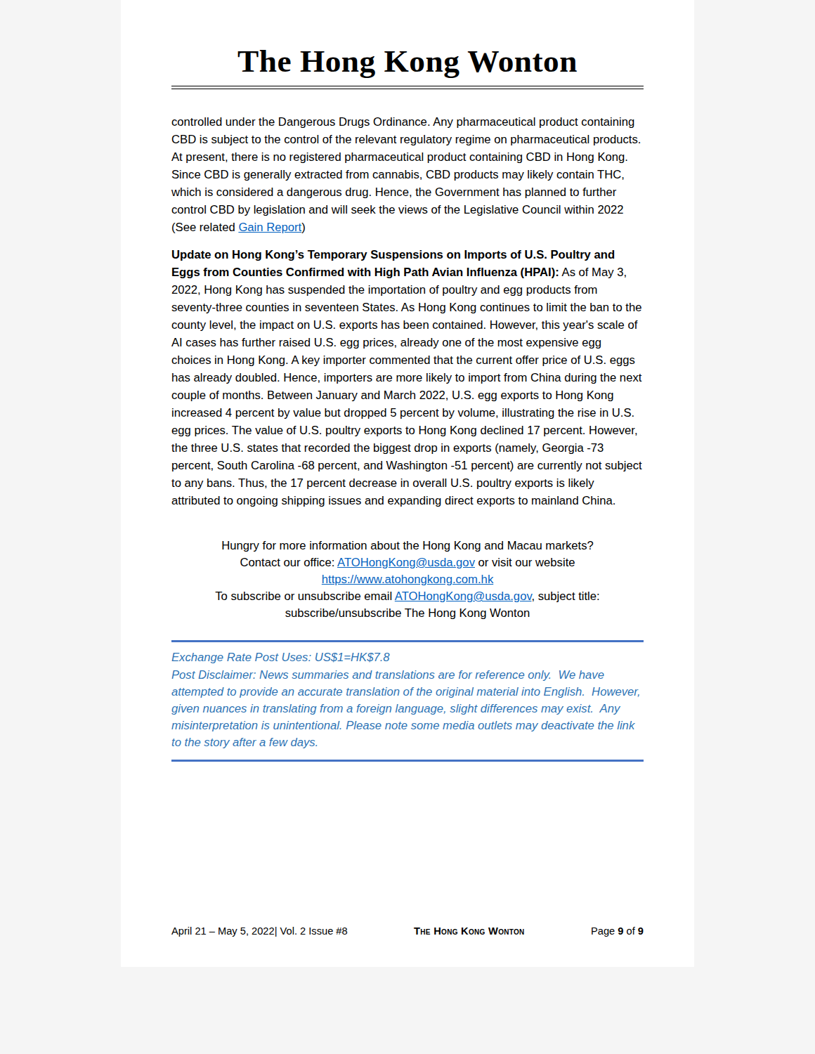The Hong Kong Wonton
controlled under the Dangerous Drugs Ordinance. Any pharmaceutical product containing CBD is subject to the control of the relevant regulatory regime on pharmaceutical products. At present, there is no registered pharmaceutical product containing CBD in Hong Kong. Since CBD is generally extracted from cannabis, CBD products may likely contain THC, which is considered a dangerous drug. Hence, the Government has planned to further control CBD by legislation and will seek the views of the Legislative Council within 2022 (See related Gain Report)
Update on Hong Kong’s Temporary Suspensions on Imports of U.S. Poultry and Eggs from Counties Confirmed with High Path Avian Influenza (HPAI): As of May 3, 2022, Hong Kong has suspended the importation of poultry and egg products from seventy-three counties in seventeen States. As Hong Kong continues to limit the ban to the county level, the impact on U.S. exports has been contained. However, this year's scale of AI cases has further raised U.S. egg prices, already one of the most expensive egg choices in Hong Kong. A key importer commented that the current offer price of U.S. eggs has already doubled. Hence, importers are more likely to import from China during the next couple of months. Between January and March 2022, U.S. egg exports to Hong Kong increased 4 percent by value but dropped 5 percent by volume, illustrating the rise in U.S. egg prices. The value of U.S. poultry exports to Hong Kong declined 17 percent. However, the three U.S. states that recorded the biggest drop in exports (namely, Georgia -73 percent, South Carolina -68 percent, and Washington -51 percent) are currently not subject to any bans. Thus, the 17 percent decrease in overall U.S. poultry exports is likely attributed to ongoing shipping issues and expanding direct exports to mainland China.
Hungry for more information about the Hong Kong and Macau markets?
Contact our office: ATOHongKong@usda.gov or visit our website https://www.atohongkong.com.hk
To subscribe or unsubscribe email ATOHongKong@usda.gov, subject title:
subscribe/unsubscribe The Hong Kong Wonton
Exchange Rate Post Uses: US$1=HK$7.8
Post Disclaimer: News summaries and translations are for reference only. We have attempted to provide an accurate translation of the original material into English. However, given nuances in translating from a foreign language, slight differences may exist. Any misinterpretation is unintentional. Please note some media outlets may deactivate the link to the story after a few days.
April 21 – May 5, 2022| Vol. 2 Issue #8
The Hong Kong Wonton
Page 9 of 9